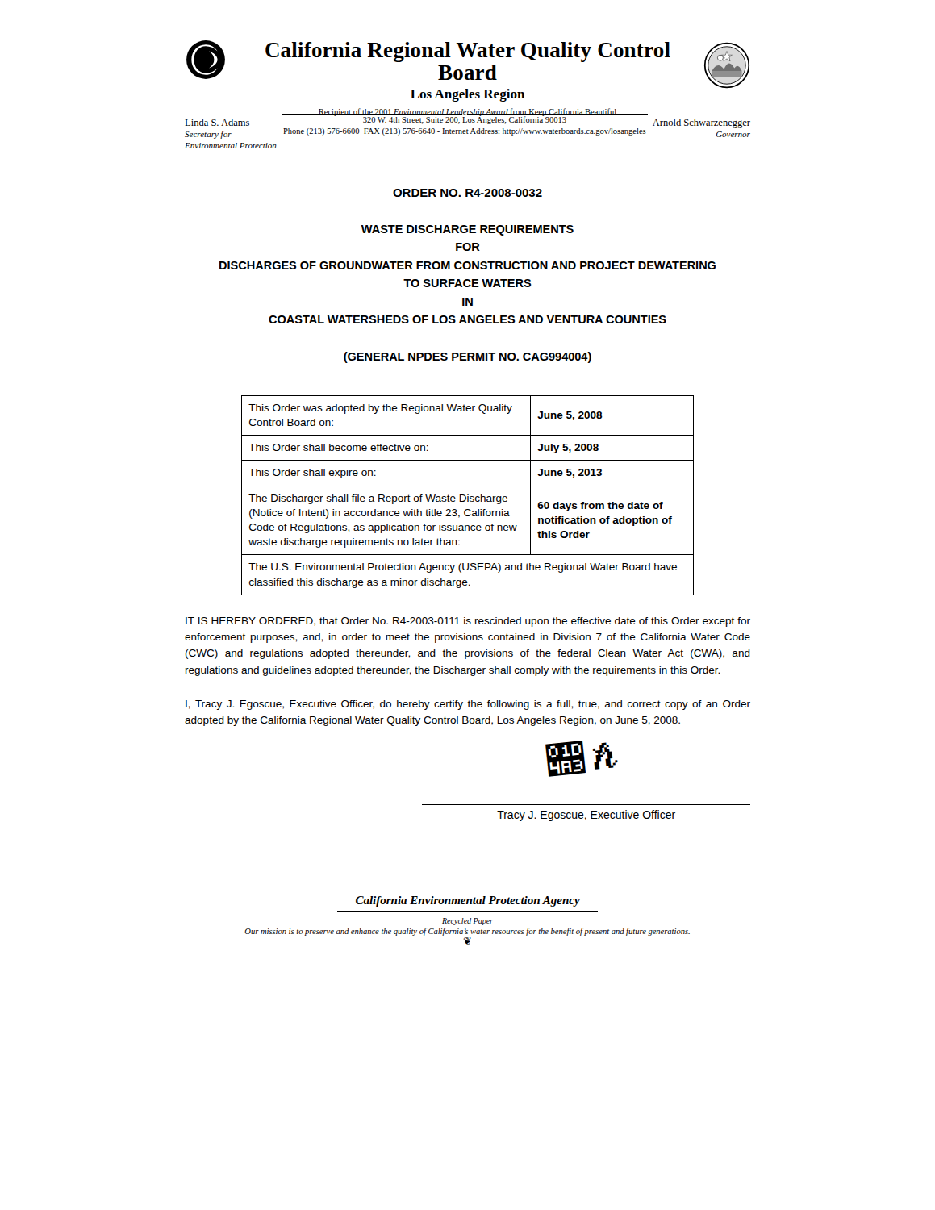California Regional Water Quality Control Board
Los Angeles Region
Recipient of the 2001 Environmental Leadership Award from Keep California Beautiful
Linda S. Adams
Secretary for
Environmental Protection
320 W. 4th Street, Suite 200, Los Angeles, California 90013
Phone (213) 576-6600 FAX (213) 576-6640 - Internet Address: http://www.waterboards.ca.gov/losangeles
Arnold Schwarzenegger
Governor
ORDER NO. R4-2008-0032
WASTE DISCHARGE REQUIREMENTS
FOR
DISCHARGES OF GROUNDWATER FROM CONSTRUCTION AND PROJECT DEWATERING
TO SURFACE WATERS
IN
COASTAL WATERSHEDS OF LOS ANGELES AND VENTURA COUNTIES
(GENERAL NPDES PERMIT NO. CAG994004)
| This Order was adopted by the Regional Water Quality Control Board on: | June 5, 2008 |
| This Order shall become effective on: | July 5, 2008 |
| This Order shall expire on: | June 5, 2013 |
| The Discharger shall file a Report of Waste Discharge (Notice of Intent) in accordance with title 23, California Code of Regulations, as application for issuance of new waste discharge requirements no later than: | 60 days from the date of notification of adoption of this Order |
| The U.S. Environmental Protection Agency (USEPA) and the Regional Water Board have classified this discharge as a minor discharge. |
IT IS HEREBY ORDERED, that Order No. R4-2003-0111 is rescinded upon the effective date of this Order except for enforcement purposes, and, in order to meet the provisions contained in Division 7 of the California Water Code (CWC) and regulations adopted thereunder, and the provisions of the federal Clean Water Act (CWA), and regulations and guidelines adopted thereunder, the Discharger shall comply with the requirements in this Order.
I, Tracy J. Egoscue, Executive Officer, do hereby certify the following is a full, true, and correct copy of an Order adopted by the California Regional Water Quality Control Board, Los Angeles Region, on June 5, 2008.
𝒣𝒽
Tracy J. Egoscue, Executive Officer
California Environmental Protection Agency
Recycled Paper
Our mission is to preserve and enhance the quality of California’s water resources for the benefit of present and future generations.
❦